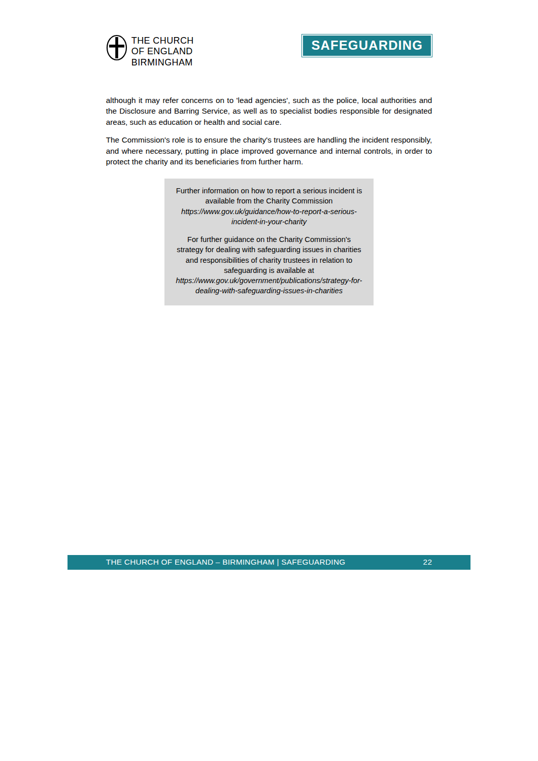THE CHURCH
OF ENGLAND
BIRMINGHAM
SAFEGUARDING
although it may refer concerns on to 'lead agencies', such as the police, local authorities and the Disclosure and Barring Service, as well as to specialist bodies responsible for designated areas, such as education or health and social care.
The Commission's role is to ensure the charity's trustees are handling the incident responsibly, and where necessary, putting in place improved governance and internal controls, in order to protect the charity and its beneficiaries from further harm.
Further information on how to report a serious incident is available from the Charity Commission
https://www.gov.uk/guidance/how-to-report-a-serious-incident-in-your-charity
For further guidance on the Charity Commission's strategy for dealing with safeguarding issues in charities and responsibilities of charity trustees in relation to safeguarding is available at
https://www.gov.uk/government/publications/strategy-for-dealing-with-safeguarding-issues-in-charities
THE CHURCH OF ENGLAND – BIRMINGHAM | SAFEGUARDING
22